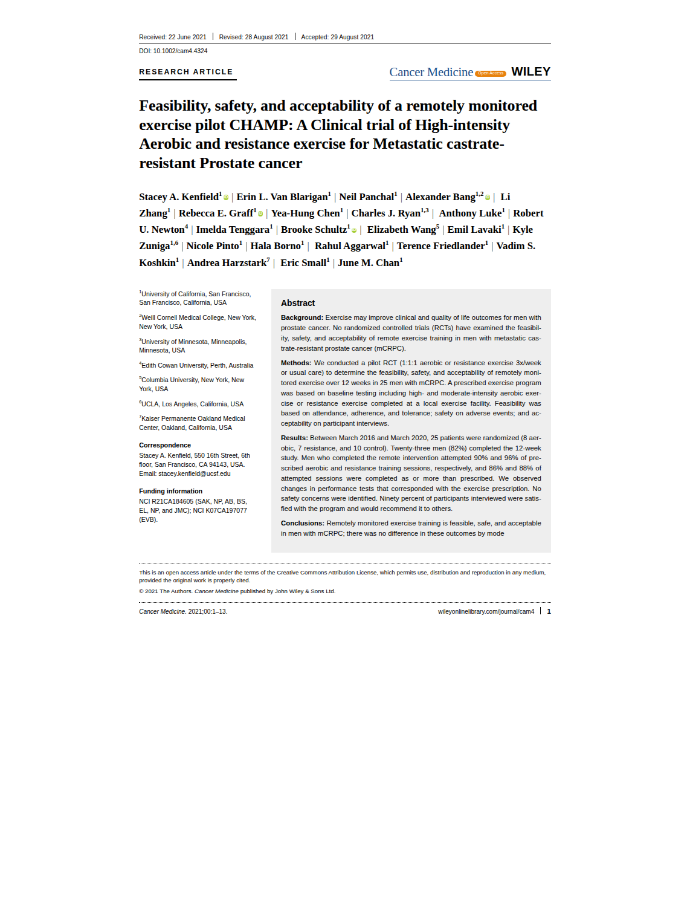Received: 22 June 2021 Revised: 28 August 2021 Accepted: 29 August 2021
DOI: 10.1002/cam4.4324
RESEARCH ARTICLE
Cancer Medicine Open Access WILEY
Feasibility, safety, and acceptability of a remotely monitored exercise pilot CHAMP: A Clinical trial of High-intensity Aerobic and resistance exercise for Metastatic castrate-resistant Prostate cancer
Stacey A. Kenfield1 |Erin L. Van Blarigan1|Neil Panchal1|Alexander Bang1,2 | Li Zhang1|Rebecca E. Graff1 |Yea-Hung Chen1|Charles J. Ryan1,3| Anthony Luke1|Robert U. Newton4|Imelda Tenggara1|Brooke Schultz1 | Elizabeth Wang5|Emil Lavaki1|Kyle Zuniga1,6|Nicole Pinto1|Hala Borno1| Rahul Aggarwal1|Terence Friedlander1|Vadim S. Koshkin1|Andrea Harzstark7| Eric Small1|June M. Chan1
1University of California, San Francisco, San Francisco, California, USA
2Weill Cornell Medical College, New York, New York, USA
3University of Minnesota, Minneapolis, Minnesota, USA
4Edith Cowan University, Perth, Australia
5Columbia University, New York, New York, USA
6UCLA, Los Angeles, California, USA
7Kaiser Permanente Oakland Medical Center, Oakland, California, USA
Correspondence
Stacey A. Kenfield, 550 16th Street, 6th floor, San Francisco, CA 94143, USA.
Email: stacey.kenfield@ucsf.edu
Funding information
NCI R21CA184605 (SAK, NP, AB, BS, EL, NP, and JMC); NCI K07CA197077 (EVB).
Abstract
Background: Exercise may improve clinical and quality of life outcomes for men with prostate cancer. No randomized controlled trials (RCTs) have examined the feasibility, safety, and acceptability of remote exercise training in men with metastatic castrate-resistant prostate cancer (mCRPC).
Methods: We conducted a pilot RCT (1:1:1 aerobic or resistance exercise 3x/week or usual care) to determine the feasibility, safety, and acceptability of remotely monitored exercise over 12 weeks in 25 men with mCRPC. A prescribed exercise program was based on baseline testing including high- and moderate-intensity aerobic exercise or resistance exercise completed at a local exercise facility. Feasibility was based on attendance, adherence, and tolerance; safety on adverse events; and acceptability on participant interviews.
Results: Between March 2016 and March 2020, 25 patients were randomized (8 aerobic, 7 resistance, and 10 control). Twenty-three men (82%) completed the 12-week study. Men who completed the remote intervention attempted 90% and 96% of prescribed aerobic and resistance training sessions, respectively, and 86% and 88% of attempted sessions were completed as or more than prescribed. We observed changes in performance tests that corresponded with the exercise prescription. No safety concerns were identified. Ninety percent of participants interviewed were satisfied with the program and would recommend it to others.
Conclusions: Remotely monitored exercise training is feasible, safe, and acceptable in men with mCRPC; there was no difference in these outcomes by mode
This is an open access article under the terms of the Creative Commons Attribution License, which permits use, distribution and reproduction in any medium, provided the original work is properly cited.
© 2021 The Authors. Cancer Medicine published by John Wiley & Sons Ltd.
Cancer Medicine. 2021;00:1–13.
wileyonlinelibrary.com/journal/cam4 1